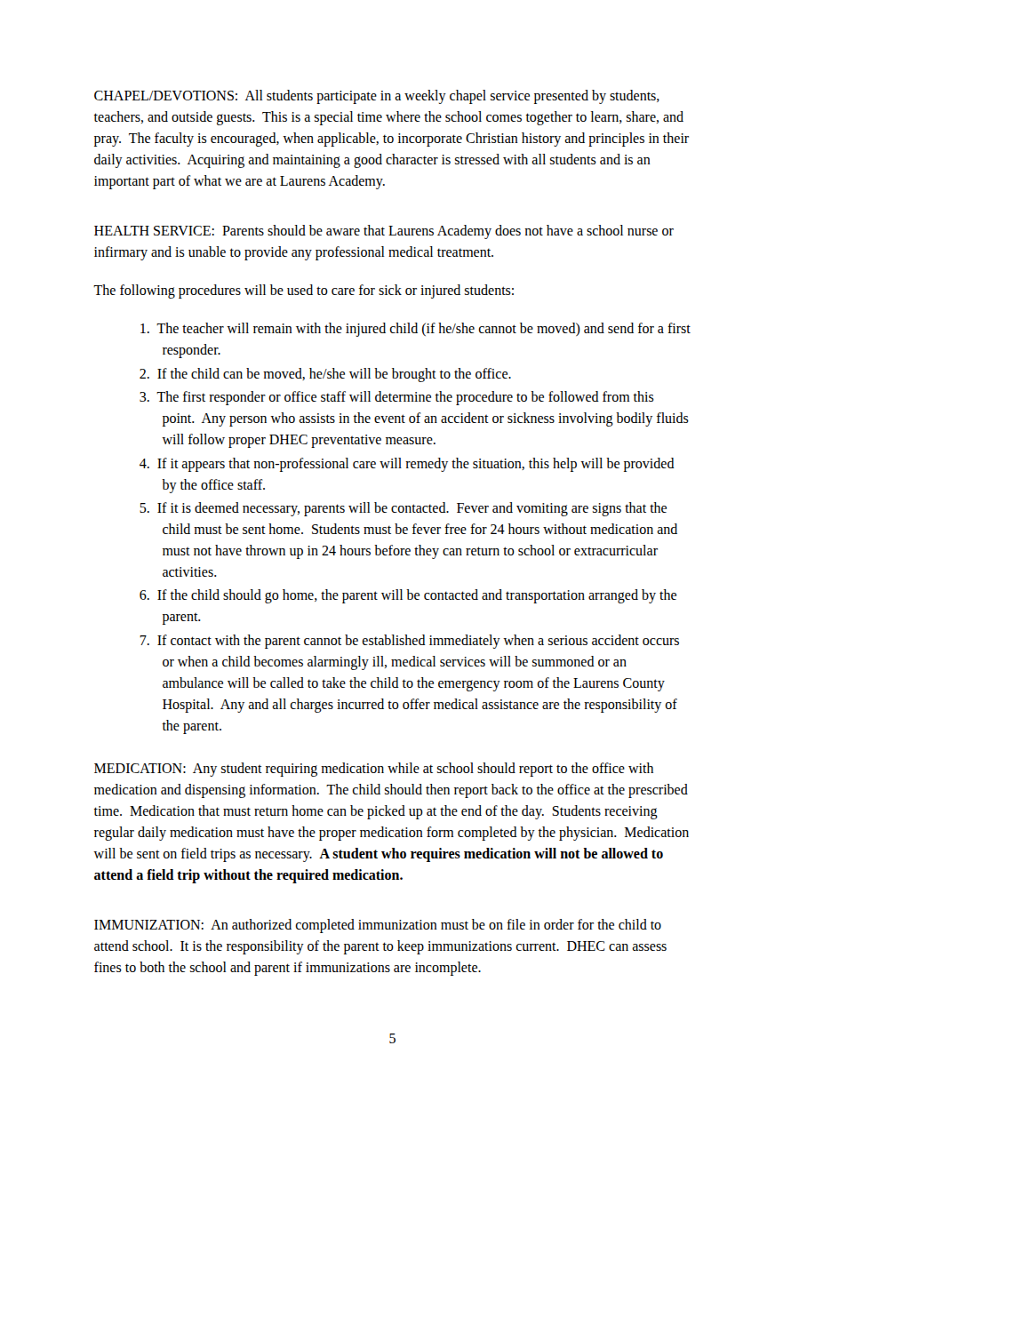CHAPEL/DEVOTIONS: All students participate in a weekly chapel service presented by students, teachers, and outside guests. This is a special time where the school comes together to learn, share, and pray. The faculty is encouraged, when applicable, to incorporate Christian history and principles in their daily activities. Acquiring and maintaining a good character is stressed with all students and is an important part of what we are at Laurens Academy.
HEALTH SERVICE: Parents should be aware that Laurens Academy does not have a school nurse or infirmary and is unable to provide any professional medical treatment.
The following procedures will be used to care for sick or injured students:
1. The teacher will remain with the injured child (if he/she cannot be moved) and send for a first responder.
2. If the child can be moved, he/she will be brought to the office.
3. The first responder or office staff will determine the procedure to be followed from this point. Any person who assists in the event of an accident or sickness involving bodily fluids will follow proper DHEC preventative measure.
4. If it appears that non-professional care will remedy the situation, this help will be provided by the office staff.
5. If it is deemed necessary, parents will be contacted. Fever and vomiting are signs that the child must be sent home. Students must be fever free for 24 hours without medication and must not have thrown up in 24 hours before they can return to school or extracurricular activities.
6. If the child should go home, the parent will be contacted and transportation arranged by the parent.
7. If contact with the parent cannot be established immediately when a serious accident occurs or when a child becomes alarmingly ill, medical services will be summoned or an ambulance will be called to take the child to the emergency room of the Laurens County Hospital. Any and all charges incurred to offer medical assistance are the responsibility of the parent.
MEDICATION: Any student requiring medication while at school should report to the office with medication and dispensing information. The child should then report back to the office at the prescribed time. Medication that must return home can be picked up at the end of the day. Students receiving regular daily medication must have the proper medication form completed by the physician. Medication will be sent on field trips as necessary. A student who requires medication will not be allowed to attend a field trip without the required medication.
IMMUNIZATION: An authorized completed immunization must be on file in order for the child to attend school. It is the responsibility of the parent to keep immunizations current. DHEC can assess fines to both the school and parent if immunizations are incomplete.
5